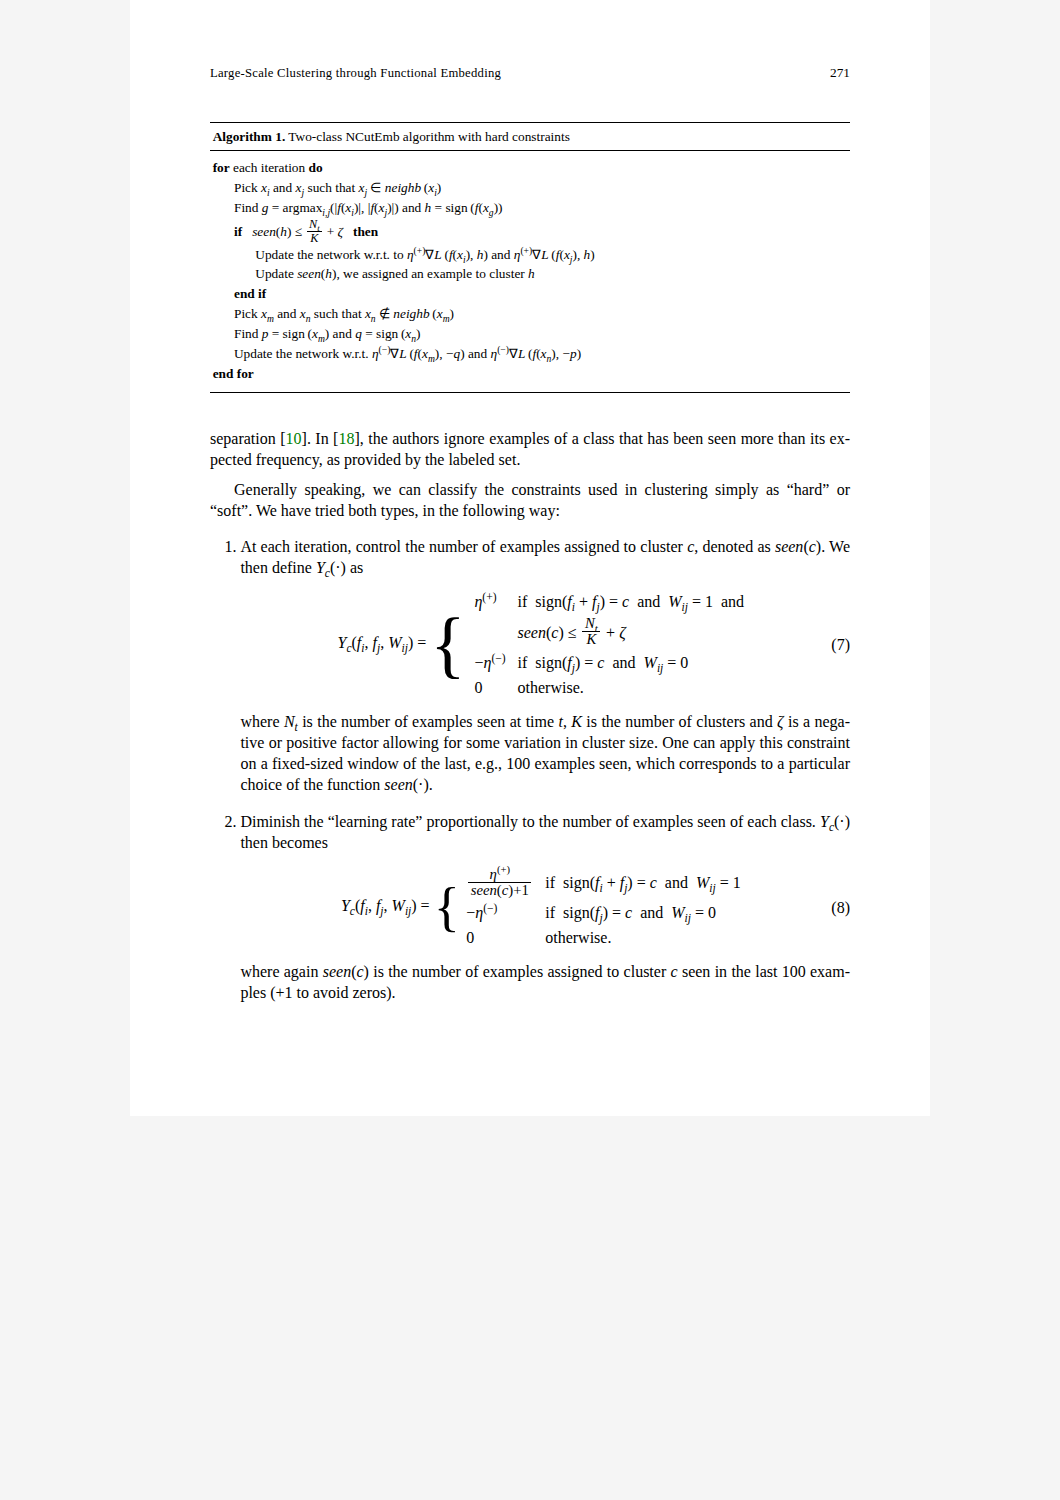Large-Scale Clustering through Functional Embedding 271
Algorithm 1. Two-class NCutEmb algorithm with hard constraints
for each iteration do
Pick xi and xj such that xj ∈ neighb (xi)
Find g = argmaxi,j(|f(xi)|, |f(xj)|) and h = sign (f(xg))
if seen(h) ≤ Nt K + ζ then
Update the network w.r.t. to η(+)∇L (f(xi), h) and η(+)∇L (f(xj), h)
Update seen(h), we assigned an example to cluster h
end if
Pick xm and xn such that xn ∉ neighb (xm)
Find p = sign (xm) and q = sign (xn)
Update the network w.r.t. η(−)∇L (f(xm), −q) and η(−)∇L (f(xn), −p)
end for
separation [10]. In [18], the authors ignore examples of a class that has been seen more than its expected frequency, as provided by the labeled set.
Generally speaking, we can classify the constraints used in clustering simply as “hard” or “soft”. We have tried both types, in the following way:
At each iteration, control the number of examples assigned to cluster c, denoted as seen(c). We then define Yc(·) as
Yc(fi, fj, Wij) = {
| η (+) | if sign( f i + f j ) = c and W ij = 1 and |
| | seen ( c ) ≤ N t K + ζ |
| − η (−) | if sign( f j ) = c and W ij = 0 |
| 0 | otherwise. |
(7)
where Nt is the number of examples seen at time t, K is the number of clusters and ζ is a negative or positive factor allowing for some variation in cluster size. One can apply this constraint on a fixed-sized window of the last, e.g., 100 examples seen, which corresponds to a particular choice of the function seen(·).
Diminish the “learning rate” proportionally to the number of examples seen of each class. Yc(·) then becomes
Yc(fi, fj, Wij) = {
| η (+) seen ( c )+1 | if sign( f i + f j ) = c and W ij = 1 |
| − η (−) | if sign( f j ) = c and W ij = 0 |
| 0 | otherwise. |
(8)
where again seen(c) is the number of examples assigned to cluster c seen in the last 100 examples (+1 to avoid zeros).